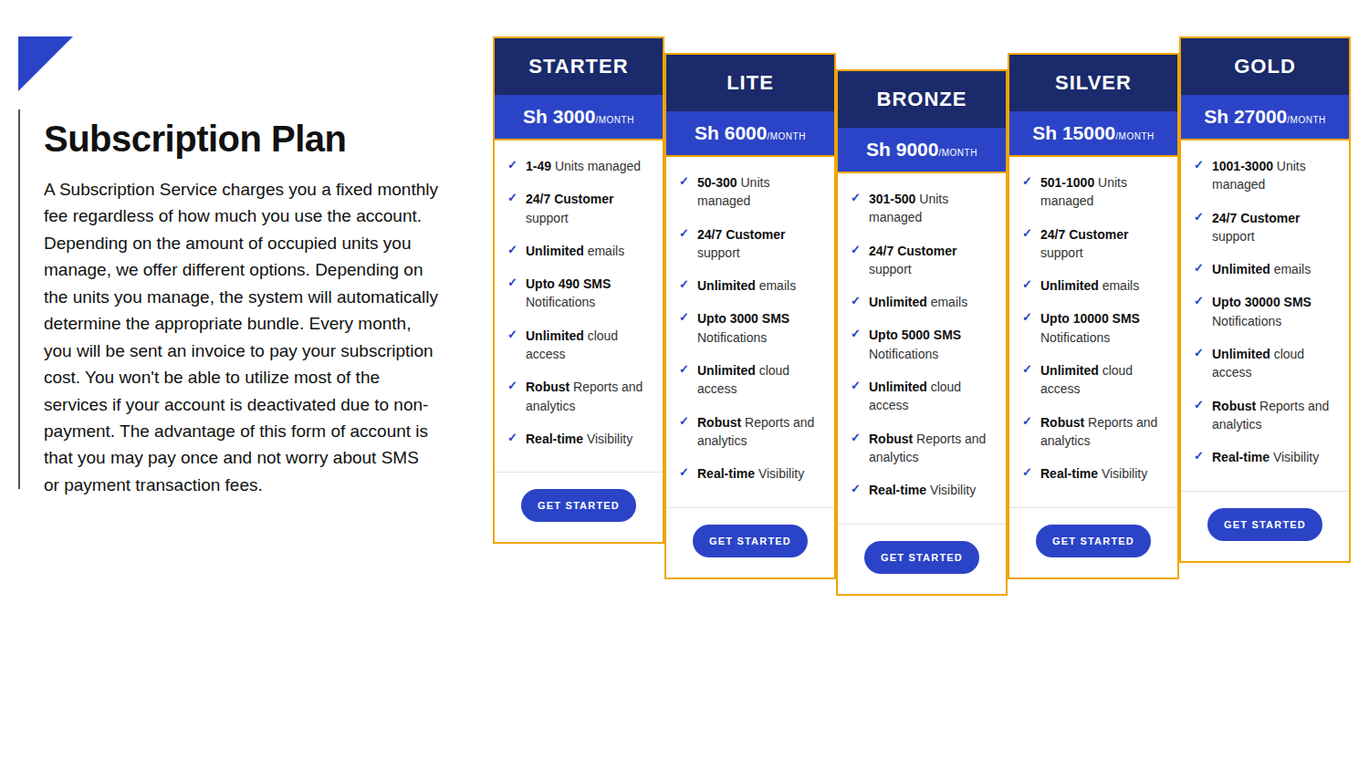Subscription Plan
A Subscription Service charges you a fixed monthly fee regardless of how much you use the account. Depending on the amount of occupied units you manage, we offer different options. Depending on the units you manage, the system will automatically determine the appropriate bundle. Every month, you will be sent an invoice to pay your subscription cost. You won't be able to utilize most of the services if your account is deactivated due to non-payment. The advantage of this form of account is that you may pay once and not worry about SMS or payment transaction fees.
STARTER
Sh 3000/MONTH
1-49 Units managed
24/7 Customer support
Unlimited emails
Upto 490 SMS Notifications
Unlimited cloud access
Robust Reports and analytics
Real-time Visibility
GET STARTED
LITE
Sh 6000/MONTH
50-300 Units managed
24/7 Customer support
Unlimited emails
Upto 3000 SMS Notifications
Unlimited cloud access
Robust Reports and analytics
Real-time Visibility
GET STARTED
BRONZE
Sh 9000/MONTH
301-500 Units managed
24/7 Customer support
Unlimited emails
Upto 5000 SMS Notifications
Unlimited cloud access
Robust Reports and analytics
Real-time Visibility
GET STARTED
SILVER
Sh 15000/MONTH
501-1000 Units managed
24/7 Customer support
Unlimited emails
Upto 10000 SMS Notifications
Unlimited cloud access
Robust Reports and analytics
Real-time Visibility
GET STARTED
GOLD
Sh 27000/MONTH
1001-3000 Units managed
24/7 Customer support
Unlimited emails
Upto 30000 SMS Notifications
Unlimited cloud access
Robust Reports and analytics
Real-time Visibility
GET STARTED